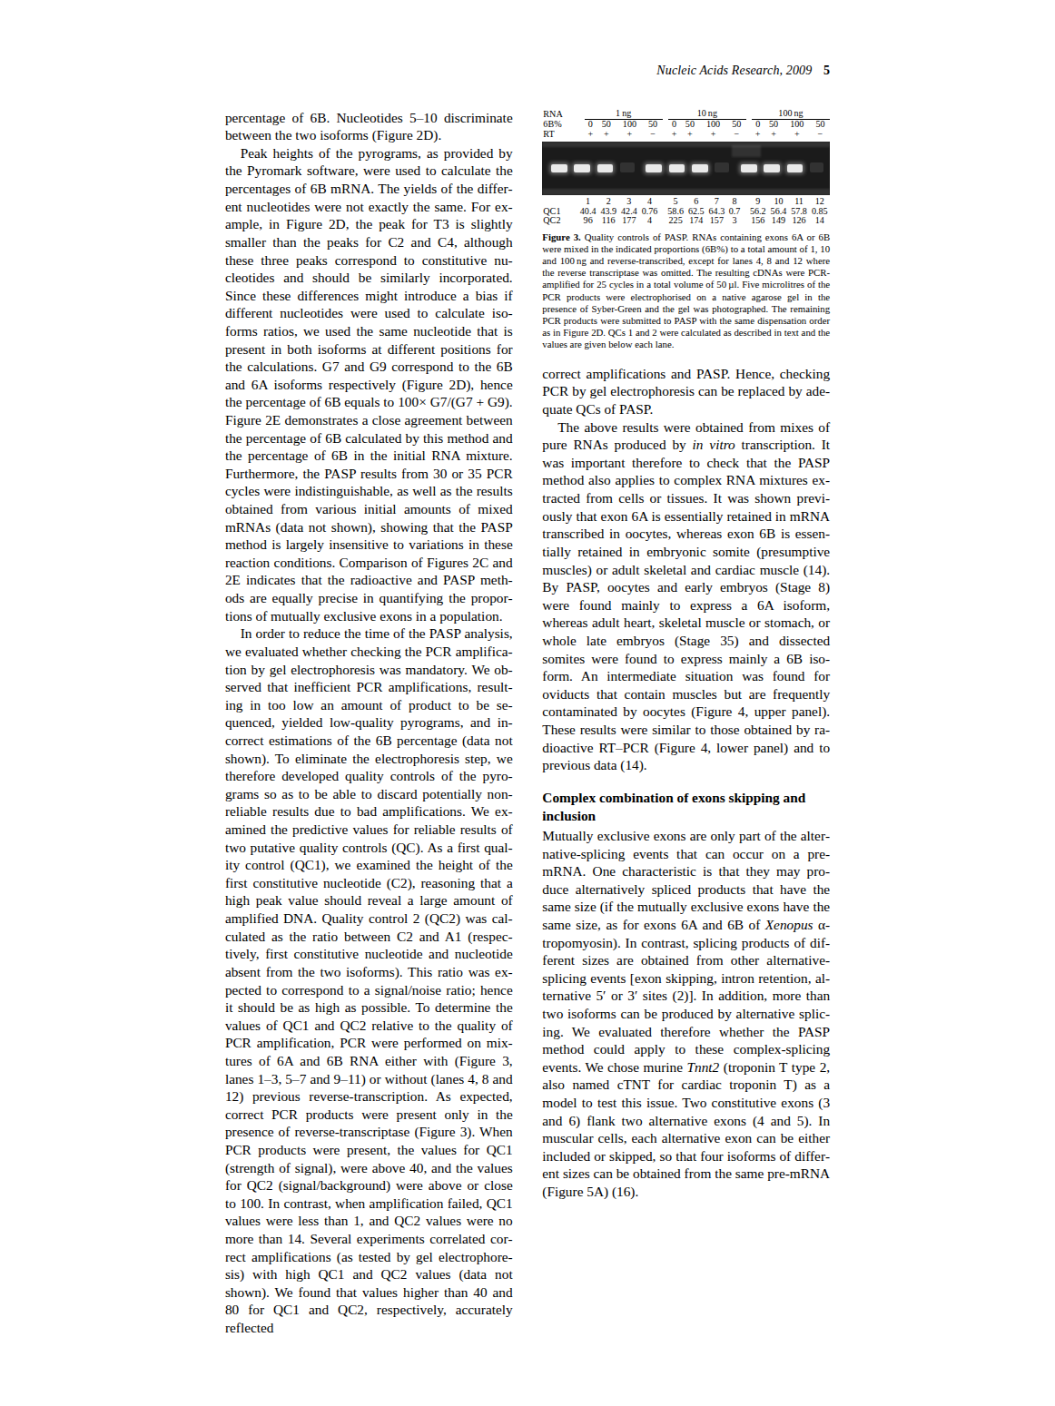Nucleic Acids Research, 20095
percentage of 6B. Nucleotides 5–10 discriminate between the two isoforms (Figure 2D).
Peak heights of the pyrograms, as provided by the Pyromark software, were used to calculate the percentages of 6B mRNA. The yields of the different nucleotides were not exactly the same. For example, in Figure 2D, the peak for T3 is slightly smaller than the peaks for C2 and C4, although these three peaks correspond to constitutive nucleotides and should be similarly incorporated. Since these differences might introduce a bias if different nucleotides were used to calculate isoforms ratios, we used the same nucleotide that is present in both isoforms at different positions for the calculations. G7 and G9 correspond to the 6B and 6A isoforms respectively (Figure 2D), hence the percentage of 6B equals to 100× G7/(G7 + G9). Figure 2E demonstrates a close agreement between the percentage of 6B calculated by this method and the percentage of 6B in the initial RNA mixture. Furthermore, the PASP results from 30 or 35 PCR cycles were indistinguishable, as well as the results obtained from various initial amounts of mixed mRNAs (data not shown), showing that the PASP method is largely insensitive to variations in these reaction conditions. Comparison of Figures 2C and 2E indicates that the radioactive and PASP methods are equally precise in quantifying the proportions of mutually exclusive exons in a population.
In order to reduce the time of the PASP analysis, we evaluated whether checking the PCR amplification by gel electrophoresis was mandatory. We observed that inefficient PCR amplifications, resulting in too low an amount of product to be sequenced, yielded low-quality pyrograms, and incorrect estimations of the 6B percentage (data not shown). To eliminate the electrophoresis step, we therefore developed quality controls of the pyrograms so as to be able to discard potentially non-reliable results due to bad amplifications. We examined the predictive values for reliable results of two putative quality controls (QC). As a first quality control (QC1), we examined the height of the first constitutive nucleotide (C2), reasoning that a high peak value should reveal a large amount of amplified DNA. Quality control 2 (QC2) was calculated as the ratio between C2 and A1 (respectively, first constitutive nucleotide and nucleotide absent from the two isoforms). This ratio was expected to correspond to a signal/noise ratio; hence it should be as high as possible. To determine the values of QC1 and QC2 relative to the quality of PCR amplification, PCR were performed on mixtures of 6A and 6B RNA either with (Figure 3, lanes 1–3, 5–7 and 9–11) or without (lanes 4, 8 and 12) previous reverse-transcription. As expected, correct PCR products were present only in the presence of reverse-transcriptase (Figure 3). When PCR products were present, the values for QC1 (strength of signal), were above 40, and the values for QC2 (signal/background) were above or close to 100. In contrast, when amplification failed, QC1 values were less than 1, and QC2 values were no more than 14. Several experiments correlated correct amplifications (as tested by gel electrophoresis) with high QC1 and QC2 values (data not shown). We found that values higher than 40 and 80 for QC1 and QC2, respectively, accurately reflected
| RNA | 1 ng | | 10 ng | | 100 ng |
| 6B% | 0 | 50 | 100 | 50 | | 0 | 50 | 100 | 50 | | 0 | 50 | 100 | 50 |
| RT | + | + | + | − | | + | + | + | − | | + | + | + | − |
| | 1 | 2 | 3 | 4 | | 5 | 6 | 7 | 8 | | 9 | 10 | 11 | 12 |
| QC1 | 40.4 | 43.9 | 42.4 | 0.76 | | 58.6 | 62.5 | 64.3 | 0.7 | | 56.2 | 56.4 | 57.8 | 0.85 |
| QC2 | 96 | 116 | 177 | 4 | | 225 | 174 | 157 | 3 | | 156 | 149 | 126 | 14 |
Figure 3. Quality controls of PASP. RNAs containing exons 6A or 6B were mixed in the indicated proportions (6B%) to a total amount of 1, 10 and 100 ng and reverse-transcribed, except for lanes 4, 8 and 12 where the reverse transcriptase was omitted. The resulting cDNAs were PCR-amplified for 25 cycles in a total volume of 50 µl. Five microlitres of the PCR products were electrophorised on a native agarose gel in the presence of Syber-Green and the gel was photographed. The remaining PCR products were submitted to PASP with the same dispensation order as in Figure 2D. QCs 1 and 2 were calculated as described in text and the values are given below each lane.
correct amplifications and PASP. Hence, checking PCR by gel electrophoresis can be replaced by adequate QCs of PASP.
The above results were obtained from mixes of pure RNAs produced by in vitro transcription. It was important therefore to check that the PASP method also applies to complex RNA mixtures extracted from cells or tissues. It was shown previously that exon 6A is essentially retained in mRNA transcribed in oocytes, whereas exon 6B is essentially retained in embryonic somite (presumptive muscles) or adult skeletal and cardiac muscle (14). By PASP, oocytes and early embryos (Stage 8) were found mainly to express a 6A isoform, whereas adult heart, skeletal muscle or stomach, or whole late embryos (Stage 35) and dissected somites were found to express mainly a 6B isoform. An intermediate situation was found for oviducts that contain muscles but are frequently contaminated by oocytes (Figure 4, upper panel). These results were similar to those obtained by radioactive RT–PCR (Figure 4, lower panel) and to previous data (14).
Complex combination of exons skipping and inclusion
Mutually exclusive exons are only part of the alternative-splicing events that can occur on a pre-mRNA. One characteristic is that they may produce alternatively spliced products that have the same size (if the mutually exclusive exons have the same size, as for exons 6A and 6B of Xenopus α-tropomyosin). In contrast, splicing products of different sizes are obtained from other alternative-splicing events [exon skipping, intron retention, alternative 5′ or 3′ sites (2)]. In addition, more than two isoforms can be produced by alternative splicing. We evaluated therefore whether the PASP method could apply to these complex-splicing events. We chose murine Tnnt2 (troponin T type 2, also named cTNT for cardiac troponin T) as a model to test this issue. Two constitutive exons (3 and 6) flank two alternative exons (4 and 5). In muscular cells, each alternative exon can be either included or skipped, so that four isoforms of different sizes can be obtained from the same pre-mRNA (Figure 5A) (16).